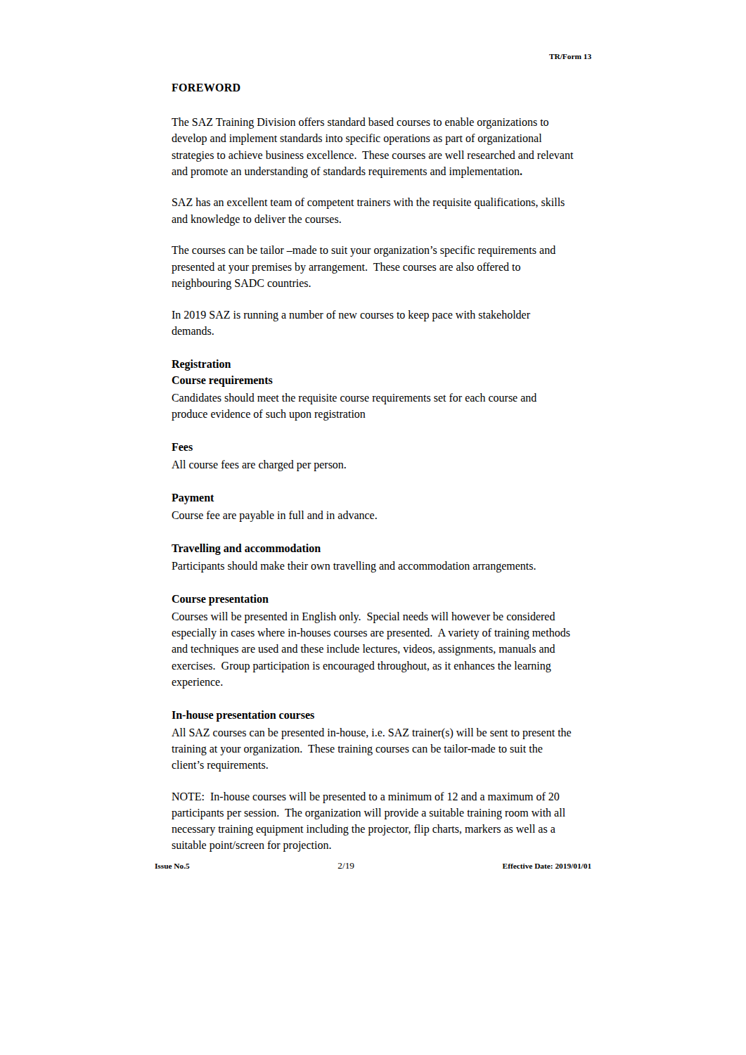TR/Form 13
FOREWORD
The SAZ Training Division offers standard based courses to enable organizations to develop and implement standards into specific operations as part of organizational strategies to achieve business excellence. These courses are well researched and relevant and promote an understanding of standards requirements and implementation.
SAZ has an excellent team of competent trainers with the requisite qualifications, skills and knowledge to deliver the courses.
The courses can be tailor –made to suit your organization’s specific requirements and presented at your premises by arrangement. These courses are also offered to neighbouring SADC countries.
In 2019 SAZ is running a number of new courses to keep pace with stakeholder demands.
Registration
Course requirements
Candidates should meet the requisite course requirements set for each course and produce evidence of such upon registration
Fees
All course fees are charged per person.
Payment
Course fee are payable in full and in advance.
Travelling and accommodation
Participants should make their own travelling and accommodation arrangements.
Course presentation
Courses will be presented in English only. Special needs will however be considered especially in cases where in-houses courses are presented. A variety of training methods and techniques are used and these include lectures, videos, assignments, manuals and exercises. Group participation is encouraged throughout, as it enhances the learning experience.
In-house presentation courses
All SAZ courses can be presented in-house, i.e. SAZ trainer(s) will be sent to present the training at your organization. These training courses can be tailor-made to suit the client’s requirements.
NOTE: In-house courses will be presented to a minimum of 12 and a maximum of 20 participants per session. The organization will provide a suitable training room with all necessary training equipment including the projector, flip charts, markers as well as a suitable point/screen for projection.
Issue No.5 2/19 Effective Date: 2019/01/01